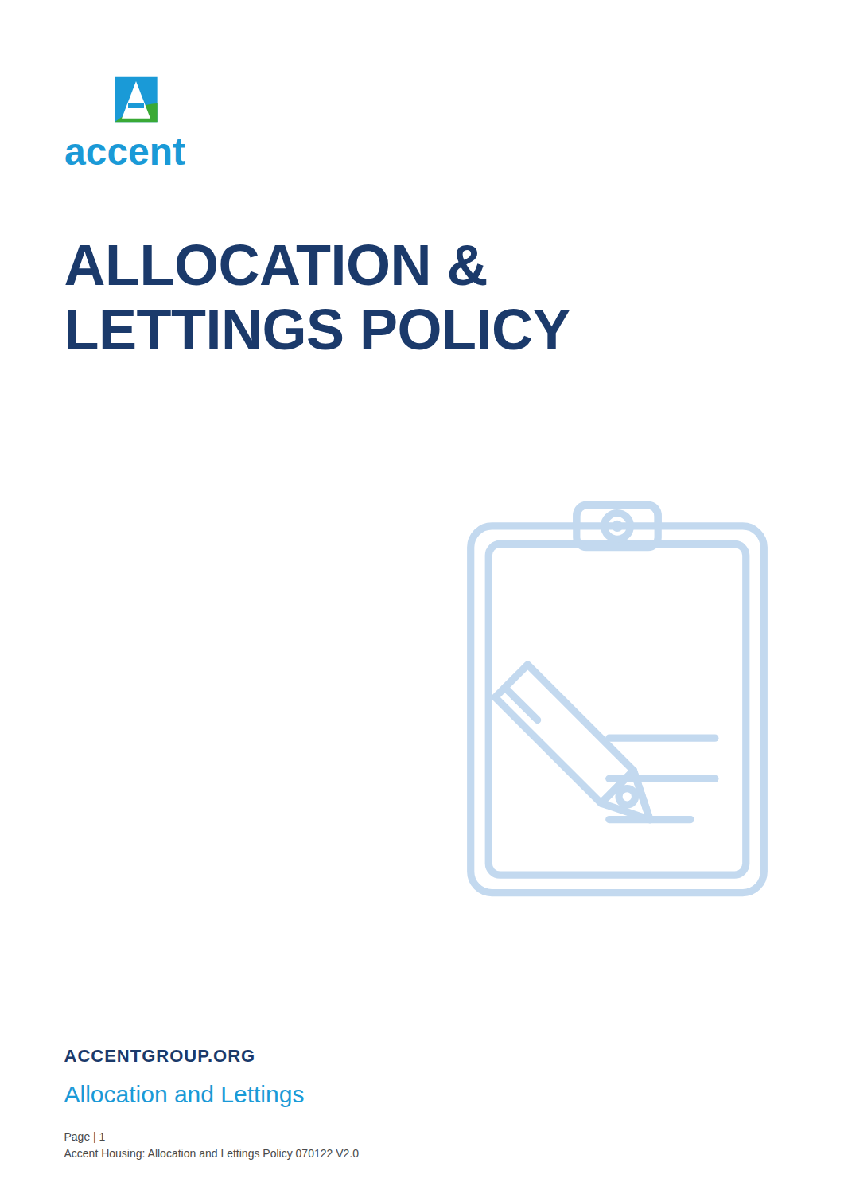accent
Allocation & Lettings Policy
ACCENTGROUP.ORG
Allocation and Lettings
Page | 1
Accent Housing: Allocation and Lettings Policy 070122 V2.0